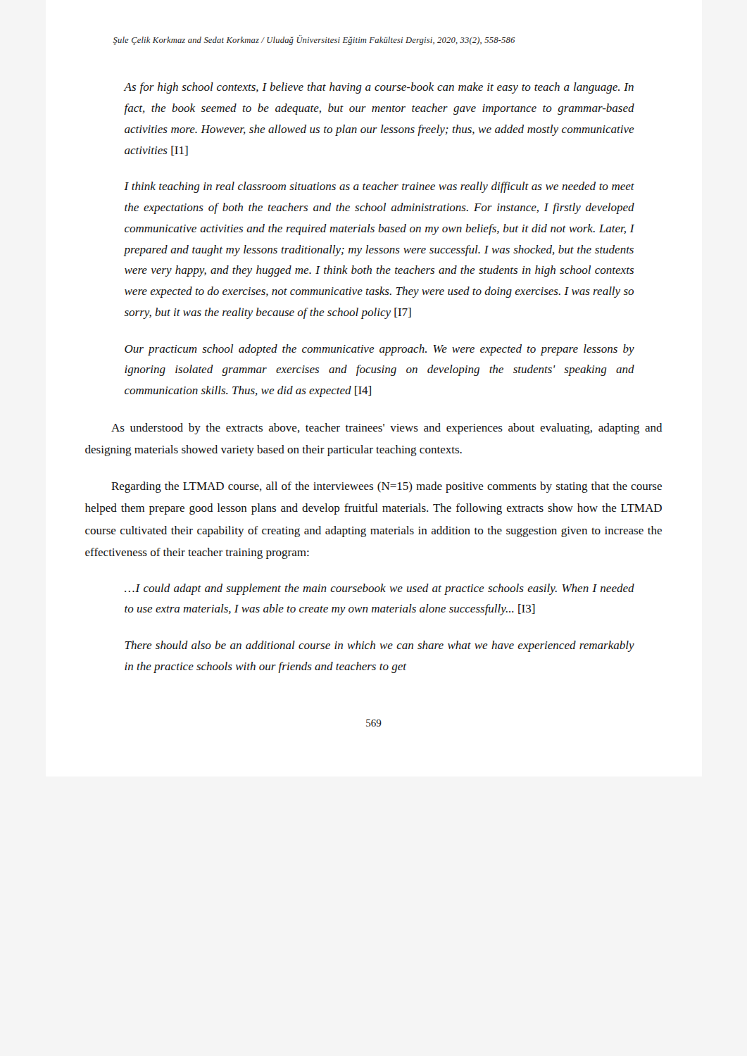Şule Çelik Korkmaz and Sedat Korkmaz / Uludağ Üniversitesi Eğitim Fakültesi Dergisi, 2020, 33(2), 558-586
As for high school contexts, I believe that having a course-book can make it easy to teach a language. In fact, the book seemed to be adequate, but our mentor teacher gave importance to grammar-based activities more. However, she allowed us to plan our lessons freely; thus, we added mostly communicative activities [I1]
I think teaching in real classroom situations as a teacher trainee was really difficult as we needed to meet the expectations of both the teachers and the school administrations. For instance, I firstly developed communicative activities and the required materials based on my own beliefs, but it did not work. Later, I prepared and taught my lessons traditionally; my lessons were successful. I was shocked, but the students were very happy, and they hugged me. I think both the teachers and the students in high school contexts were expected to do exercises, not communicative tasks. They were used to doing exercises. I was really so sorry, but it was the reality because of the school policy [I7]
Our practicum school adopted the communicative approach. We were expected to prepare lessons by ignoring isolated grammar exercises and focusing on developing the students' speaking and communication skills. Thus, we did as expected [I4]
As understood by the extracts above, teacher trainees' views and experiences about evaluating, adapting and designing materials showed variety based on their particular teaching contexts.
Regarding the LTMAD course, all of the interviewees (N=15) made positive comments by stating that the course helped them prepare good lesson plans and develop fruitful materials. The following extracts show how the LTMAD course cultivated their capability of creating and adapting materials in addition to the suggestion given to increase the effectiveness of their teacher training program:
…I could adapt and supplement the main coursebook we used at practice schools easily. When I needed to use extra materials, I was able to create my own materials alone successfully... [I3]
There should also be an additional course in which we can share what we have experienced remarkably in the practice schools with our friends and teachers to get
569